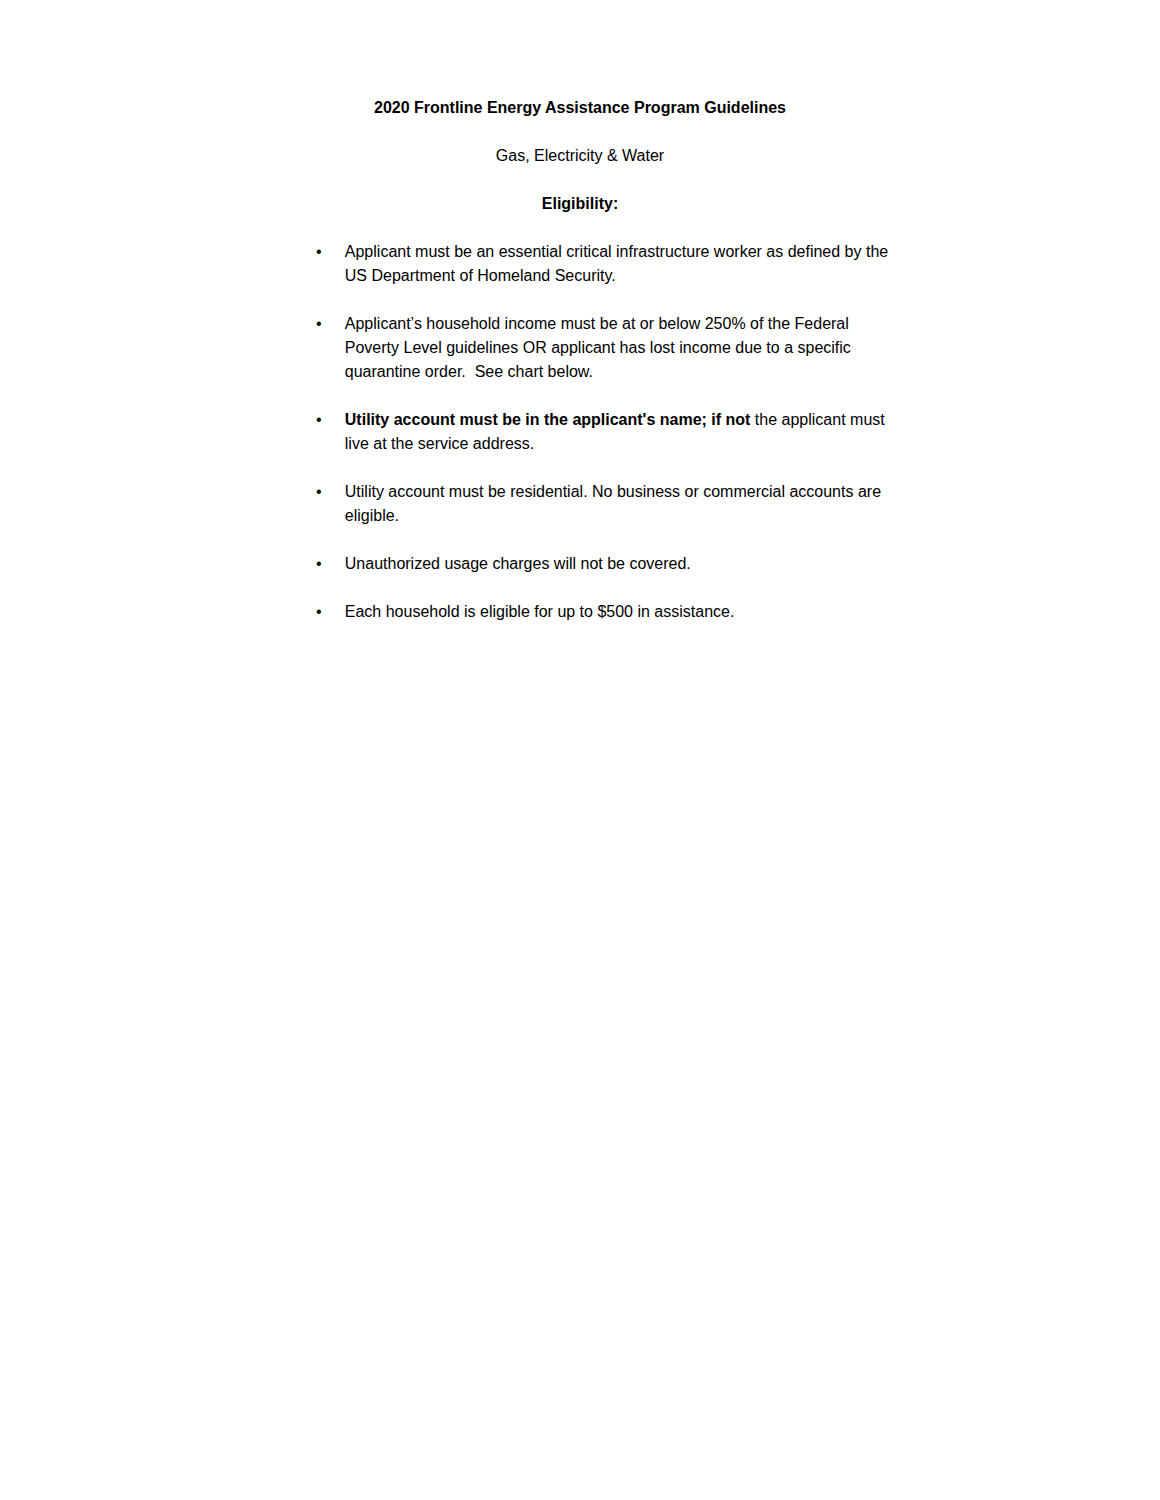2020 Frontline Energy Assistance Program Guidelines
Gas, Electricity & Water
Eligibility:
Applicant must be an essential critical infrastructure worker as defined by the US Department of Homeland Security.
Applicant’s household income must be at or below 250% of the Federal Poverty Level guidelines OR applicant has lost income due to a specific quarantine order. See chart below.
Utility account must be in the applicant's name; if not the applicant must live at the service address.
Utility account must be residential. No business or commercial accounts are eligible.
Unauthorized usage charges will not be covered.
Each household is eligible for up to $500 in assistance.